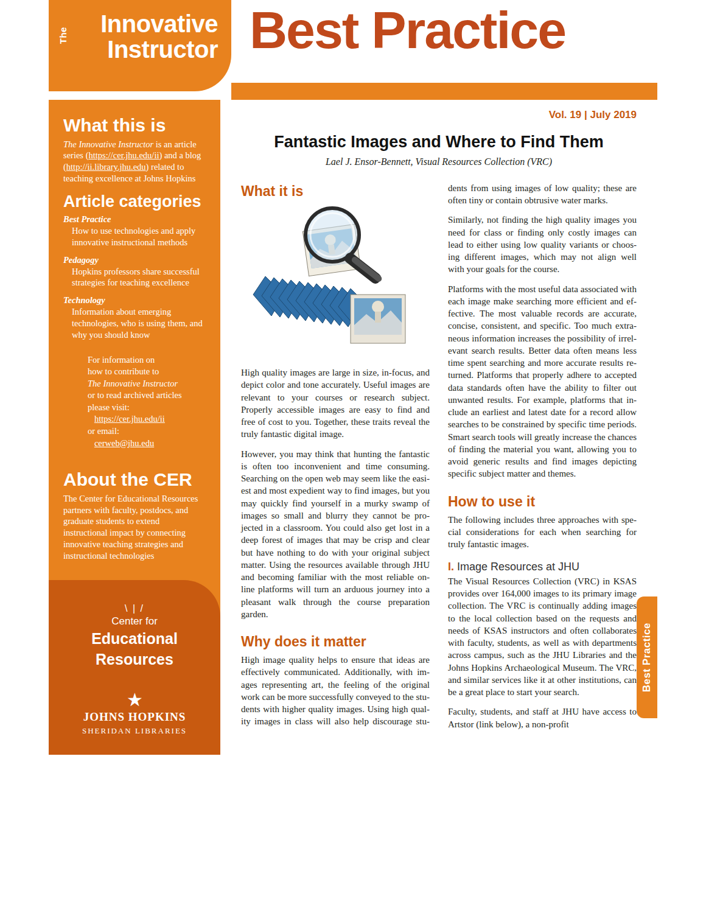The
Innovative
Instructor
Best Practice
What this is
The Innovative Instructor is an article series (https://cer.jhu.edu/ii) and a blog (http://ii.library.jhu.edu) related to teaching excellence at Johns Hopkins
Article categories
Best Practice How to use technologies and apply innovative instructional methods
Pedagogy Hopkins professors share successful strategies for teaching excellence
Technology Information about emerging technologies, who is using them, and why you should know
For information on
how to contribute to
The Innovative Instructor
or to read archived articles
please visit:
https://cer.jhu.edu/ii
or email:
cerweb@jhu.edu
About the CER
The Center for Educational Resources partners with faculty, postdocs, and graduate students to extend instructional impact by connecting innovative teaching strategies and instructional technologies
\ | /
Center for
Educational
Resources
★
JOHNS HOPKINS
SHERIDAN LIBRARIES
Vol. 19 | July 2019
Fantastic Images and Where to Find Them
Lael J. Ensor-Bennett, Visual Resources Collection (VRC)
What it is
Magnifying glass over a fanned stack of photographs
High quality images are large in size, in-focus, and depict color and tone accurately. Useful images are relevant to your courses or research subject. Properly accessible images are easy to find and free of cost to you. Together, these traits reveal the truly fantastic digital image.
However, you may think that hunting the fantastic is often too inconvenient and time consuming. Searching on the open web may seem like the easiest and most expedient way to find images, but you may quickly find yourself in a murky swamp of images so small and blurry they cannot be projected in a classroom. You could also get lost in a deep forest of images that may be crisp and clear but have nothing to do with your original subject matter. Using the resources available through JHU and becoming familiar with the most reliable online platforms will turn an arduous journey into a pleasant walk through the course preparation garden.
Why does it matter
High image quality helps to ensure that ideas are effectively communicated. Additionally, with images representing art, the feeling of the original work can be more successfully conveyed to the students with higher quality images. Using high quality images in class will also help discourage students from using images of low quality; these are often tiny or contain obtrusive water marks.
Similarly, not finding the high quality images you need for class or finding only costly images can lead to either using low quality variants or choosing different images, which may not align well with your goals for the course.
Platforms with the most useful data associated with each image make searching more efficient and effective. The most valuable records are accurate, concise, consistent, and specific. Too much extraneous information increases the possibility of irrelevant search results. Better data often means less time spent searching and more accurate results returned. Platforms that properly adhere to accepted data standards often have the ability to filter out unwanted results. For example, platforms that include an earliest and latest date for a record allow searches to be constrained by specific time periods. Smart search tools will greatly increase the chances of finding the material you want, allowing you to avoid generic results and find images depicting specific subject matter and themes.
How to use it
The following includes three approaches with special considerations for each when searching for truly fantastic images.
I. Image Resources at JHU
The Visual Resources Collection (VRC) in KSAS provides over 164,000 images to its primary image collection. The VRC is continually adding images to the local collection based on the requests and needs of KSAS instructors and often collaborates with faculty, students, as well as with departments across campus, such as the JHU Libraries and the Johns Hopkins Archaeological Museum. The VRC, and similar services like it at other institutions, can be a great place to start your search.
Faculty, students, and staff at JHU have access to Artstor (link below), a non-profit
Best Practice